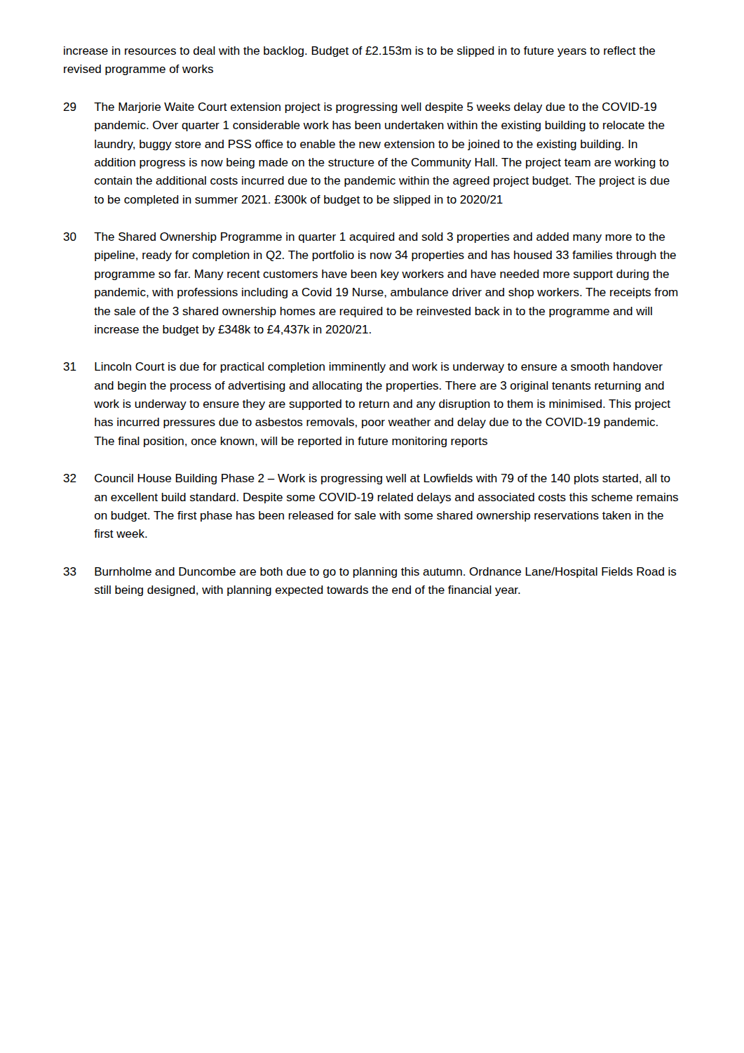increase in resources to deal with the backlog. Budget of £2.153m is to be slipped in to future years to reflect the revised programme of works
The Marjorie Waite Court extension project is progressing well despite 5 weeks delay due to the COVID-19 pandemic. Over quarter 1 considerable work has been undertaken within the existing building to relocate the laundry, buggy store and PSS office to enable the new extension to be joined to the existing building. In addition progress is now being made on the structure of the Community Hall. The project team are working to contain the additional costs incurred due to the pandemic within the agreed project budget. The project is due to be completed in summer 2021. £300k of budget to be slipped in to 2020/21
The Shared Ownership Programme in quarter 1 acquired and sold 3 properties and added many more to the pipeline, ready for completion in Q2. The portfolio is now 34 properties and has housed 33 families through the programme so far. Many recent customers have been key workers and have needed more support during the pandemic, with professions including a Covid 19 Nurse, ambulance driver and shop workers. The receipts from the sale of the 3 shared ownership homes are required to be reinvested back in to the programme and will increase the budget by £348k to £4,437k in 2020/21.
Lincoln Court is due for practical completion imminently and work is underway to ensure a smooth handover and begin the process of advertising and allocating the properties. There are 3 original tenants returning and work is underway to ensure they are supported to return and any disruption to them is minimised. This project has incurred pressures due to asbestos removals, poor weather and delay due to the COVID-19 pandemic. The final position, once known, will be reported in future monitoring reports
Council House Building Phase 2 – Work is progressing well at Lowfields with 79 of the 140 plots started, all to an excellent build standard. Despite some COVID-19 related delays and associated costs this scheme remains on budget. The first phase has been released for sale with some shared ownership reservations taken in the first week.
Burnholme and Duncombe are both due to go to planning this autumn. Ordnance Lane/Hospital Fields Road is still being designed, with planning expected towards the end of the financial year.